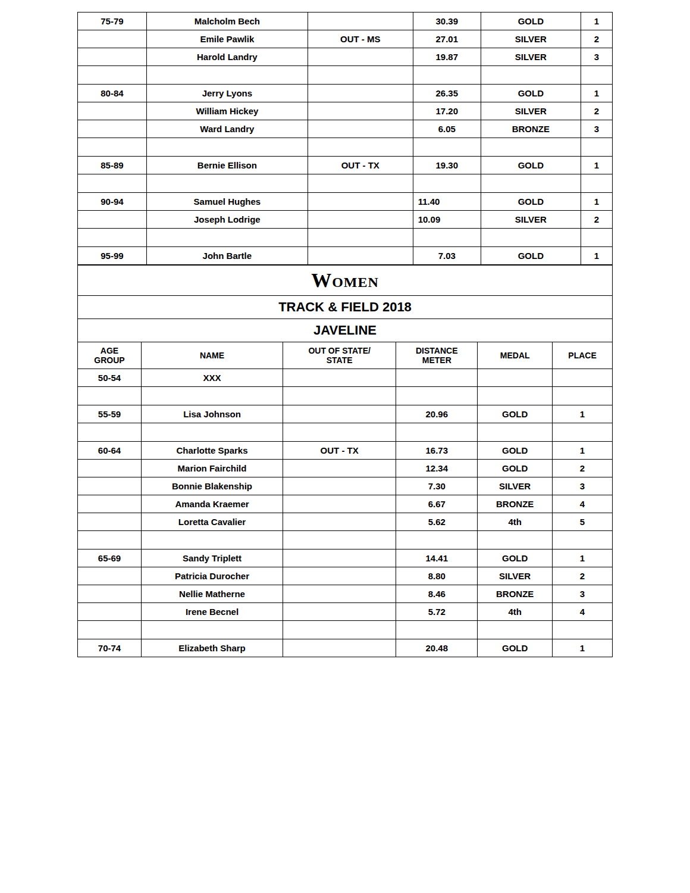| 75-79 | Malcholm Bech | | 30.39 | GOLD | 1 |
| | Emile Pawlik | OUT - MS | 27.01 | SILVER | 2 |
| | Harold Landry | | 19.87 | SILVER | 3 |
| 80-84 | Jerry Lyons | | 26.35 | GOLD | 1 |
| | William Hickey | | 17.20 | SILVER | 2 |
| | Ward Landry | | 6.05 | BRONZE | 3 |
| 85-89 | Bernie Ellison | OUT - TX | 19.30 | GOLD | 1 |
| 90-94 | Samuel Hughes | | 11.40 | GOLD | 1 |
| | Joseph Lodrige | | 10.09 | SILVER | 2 |
| 95-99 | John Bartle | | 7.03 | GOLD | 1 |
| Women |
| TRACK & FIELD 2018 |
| JAVELINE |
| AGE GROUP | NAME | OUT OF STATE/ STATE | DISTANCE METER | MEDAL | PLACE |
| 50-54 | XXX | | | | |
| 55-59 | Lisa Johnson | | 20.96 | GOLD | 1 |
| 60-64 | Charlotte Sparks | OUT - TX | 16.73 | GOLD | 1 |
| | Marion Fairchild | | 12.34 | GOLD | 2 |
| | Bonnie Blakenship | | 7.30 | SILVER | 3 |
| | Amanda Kraemer | | 6.67 | BRONZE | 4 |
| | Loretta Cavalier | | 5.62 | 4th | 5 |
| 65-69 | Sandy Triplett | | 14.41 | GOLD | 1 |
| | Patricia Durocher | | 8.80 | SILVER | 2 |
| | Nellie Matherne | | 8.46 | BRONZE | 3 |
| | Irene Becnel | | 5.72 | 4th | 4 |
| 70-74 | Elizabeth Sharp | | 20.48 | GOLD | 1 |